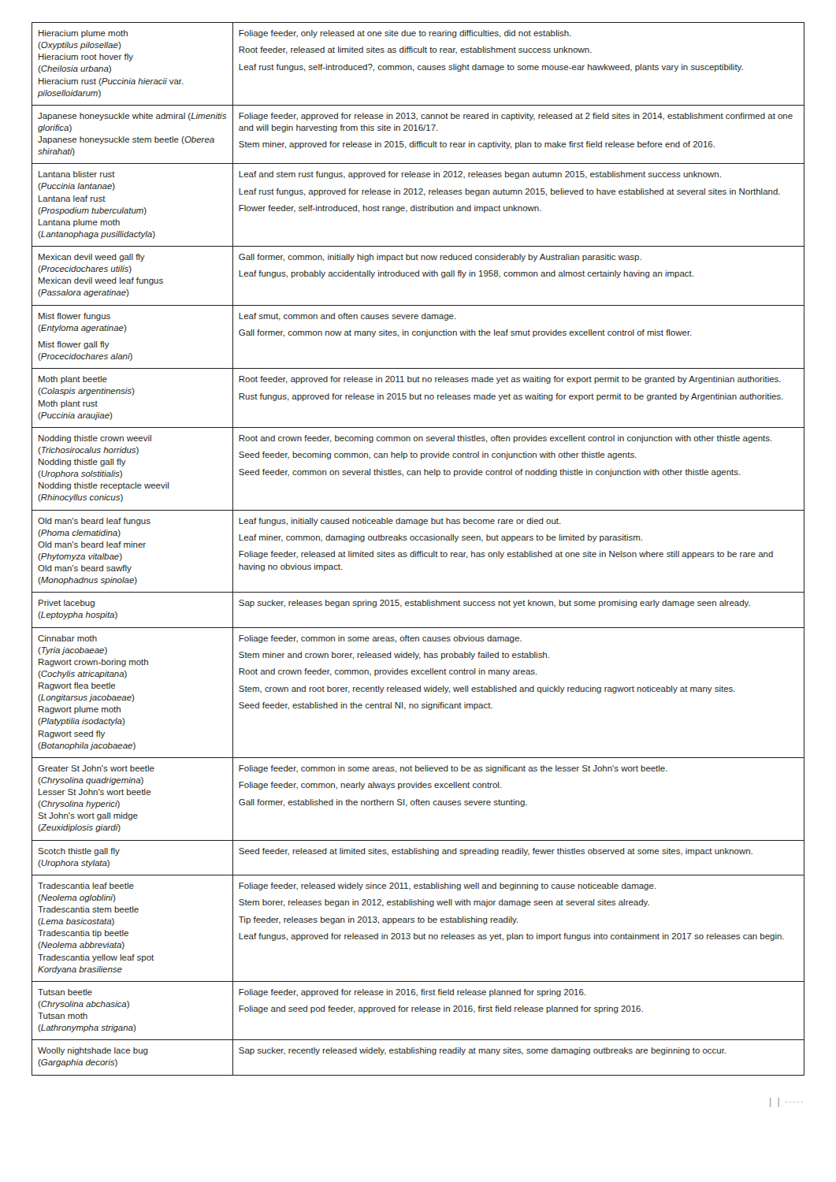| Hieracium plume moth ( Oxyptilus pilosellae ) Hieracium root hover fly ( Cheilosia urbana ) Hieracium rust ( Puccinia hieracii var. piloselloidarum ) | Foliage feeder, only released at one site due to rearing difficulties, did not establish. Root feeder, released at limited sites as difficult to rear, establishment success unknown. Leaf rust fungus, self-introduced?, common, causes slight damage to some mouse-ear hawkweed, plants vary in susceptibility. |
| Japanese honeysuckle white admiral ( Limenitis glorifica ) Japanese honeysuckle stem beetle ( Oberea shirahati ) | Foliage feeder, approved for release in 2013, cannot be reared in captivity, released at 2 field sites in 2014, establishment confirmed at one and will begin harvesting from this site in 2016/17. Stem miner, approved for release in 2015, difficult to rear in captivity, plan to make first field release before end of 2016. |
| Lantana blister rust ( Puccinia lantanae ) Lantana leaf rust ( Prospodium tuberculatum ) Lantana plume moth ( Lantanophaga pusillidactyla ) | Leaf and stem rust fungus, approved for release in 2012, releases began autumn 2015, establishment success unknown. Leaf rust fungus, approved for release in 2012, releases began autumn 2015, believed to have established at several sites in Northland. Flower feeder, self-introduced, host range, distribution and impact unknown. |
| Mexican devil weed gall fly ( Procecidochares utilis ) Mexican devil weed leaf fungus ( Passalora ageratinae ) | Gall former, common, initially high impact but now reduced considerably by Australian parasitic wasp. Leaf fungus, probably accidentally introduced with gall fly in 1958, common and almost certainly having an impact. |
| Mist flower fungus ( Entyloma ageratinae ) Mist flower gall fly ( Procecidochares alani ) | Leaf smut, common and often causes severe damage. Gall former, common now at many sites, in conjunction with the leaf smut provides excellent control of mist flower. |
| Moth plant beetle ( Colaspis argentinensis ) Moth plant rust ( Puccinia araujiae ) | Root feeder, approved for release in 2011 but no releases made yet as waiting for export permit to be granted by Argentinian authorities. Rust fungus, approved for release in 2015 but no releases made yet as waiting for export permit to be granted by Argentinian authorities. |
| Nodding thistle crown weevil ( Trichosirocalus horridus ) Nodding thistle gall fly ( Urophora solstitialis ) Nodding thistle receptacle weevil ( Rhinocyllus conicus ) | Root and crown feeder, becoming common on several thistles, often provides excellent control in conjunction with other thistle agents. Seed feeder, becoming common, can help to provide control in conjunction with other thistle agents. Seed feeder, common on several thistles, can help to provide control of nodding thistle in conjunction with other thistle agents. |
| Old man's beard leaf fungus ( Phoma clematidina ) Old man's beard leaf miner ( Phytomyza vitalbae ) Old man's beard sawfly ( Monophadnus spinolae ) | Leaf fungus, initially caused noticeable damage but has become rare or died out. Leaf miner, common, damaging outbreaks occasionally seen, but appears to be limited by parasitism. Foliage feeder, released at limited sites as difficult to rear, has only established at one site in Nelson where still appears to be rare and having no obvious impact. |
| Privet lacebug ( Leptoypha hospita ) | Sap sucker, releases began spring 2015, establishment success not yet known, but some promising early damage seen already. |
| Cinnabar moth ( Tyria jacobaeae ) Ragwort crown-boring moth ( Cochylis atricapitana ) Ragwort flea beetle ( Longitarsus jacobaeae ) Ragwort plume moth ( Platyptilia isodactyla ) Ragwort seed fly ( Botanophila jacobaeae ) | Foliage feeder, common in some areas, often causes obvious damage. Stem miner and crown borer, released widely, has probably failed to establish. Root and crown feeder, common, provides excellent control in many areas. Stem, crown and root borer, recently released widely, well established and quickly reducing ragwort noticeably at many sites. Seed feeder, established in the central NI, no significant impact. |
| Greater St John's wort beetle ( Chrysolina quadrigemina ) Lesser St John's wort beetle ( Chrysolina hyperici ) St John's wort gall midge ( Zeuxidiplosis giardi ) | Foliage feeder, common in some areas, not believed to be as significant as the lesser St John's wort beetle. Foliage feeder, common, nearly always provides excellent control. Gall former, established in the northern SI, often causes severe stunting. |
| Scotch thistle gall fly ( Urophora stylata ) | Seed feeder, released at limited sites, establishing and spreading readily, fewer thistles observed at some sites, impact unknown. |
| Tradescantia leaf beetle ( Neolema ogloblini ) Tradescantia stem beetle ( Lema basicostata ) Tradescantia tip beetle ( Neolema abbreviata ) Tradescantia yellow leaf spot Kordyana brasiliense | Foliage feeder, released widely since 2011, establishing well and beginning to cause noticeable damage. Stem borer, releases began in 2012, establishing well with major damage seen at several sites already. Tip feeder, releases began in 2013, appears to be establishing readily. Leaf fungus, approved for released in 2013 but no releases as yet, plan to import fungus into containment in 2017 so releases can begin. |
| Tutsan beetle ( Chrysolina abchasica ) Tutsan moth ( Lathronympha strigana ) | Foliage feeder, approved for release in 2016, first field release planned for spring 2016. Foliage and seed pod feeder, approved for release in 2016, first field release planned for spring 2016. |
| Woolly nightshade lace bug ( Gargaphia decoris ) | Sap sucker, recently released widely, establishing readily at many sites, some damaging outbreaks are beginning to occur. |
| | ·····